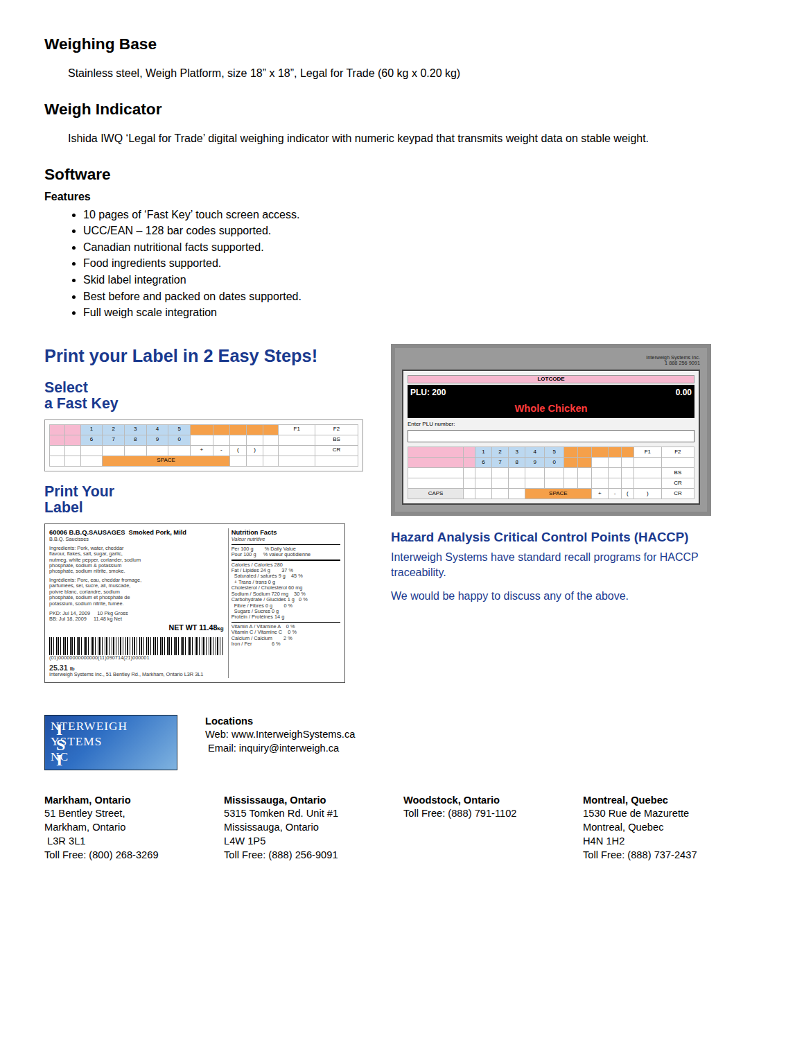Weighing Base
Stainless steel, Weigh Platform, size 18” x 18”, Legal for Trade (60 kg x 0.20 kg)
Weigh Indicator
Ishida IWQ ‘Legal for Trade’ digital weighing indicator with numeric keypad that transmits weight data on stable weight.
Software
Features
10 pages of ‘Fast Key’ touch screen access.
UCC/EAN – 128 bar codes supported.
Canadian nutritional facts supported.
Food ingredients supported.
Skid label integration
Best before and packed on dates supported.
Full weigh scale integration
Print your Label in 2 Easy Steps!
Select
a Fast Key
| | | 1 | 2 | 3 | 4 | 5 | | | | | | F1 | F2 |
| | | 6 | 7 | 8 | 9 | 0 | | | | | | | BS |
| | | | | | | | + | - | ( | ) | | | CR |
| | | | SPACE | | | | | |
Print Your
Label
60006 B.B.Q.SAUSAGES Smoked Pork, Mild
B.B.Q. Saucisses
Ingredients: Pork, water, cheddar
flavour, flakes, salt, sugar, garlic,
nutmeg, white pepper, coriander, sodium
phosphate, sodium & potassium
phosphate, sodium nitrite, smoke.
Ingrédients: Porc, eau, cheddar fromage,
parfumées, sel, sucre, ail, muscade,
poivre blanc, coriandre, sodium
phosphate, sodium et phosphate de
potassium, sodium nitrite, fumée.
PKD: Jul 14, 2009 10 Pkg Gross
BB: Jul 18, 2009 11.48 kg Net
NET WT 11.48kg
(01)00000000000000(11)090714(21)000001
25.31 lb
Interweigh Systems Inc., 51 Bentley Rd., Markham, Ontario L3R 3L1
Nutrition Facts
Valeur nutritive
Per 100 g % Daily Value
Pour 100 g % valeur quotidienne
Calories / Calories 280
Fat / Lipides 24 g 37 %
Saturated / saturés 9 g 45 %
+ Trans / trans 0 g
Cholesterol / Cholestérol 60 mg
Sodium / Sodium 720 mg 30 %
Carbohydrate / Glucides 1 g 0 %
Fibre / Fibres 0 g 0 %
Sugars / Sucres 0 g
Protein / Protéines 14 g
Vitamin A / Vitamine A 0 %
Vitamin C / Vitamine C 0 %
Calcium / Calcium 2 %
Iron / Fer 6 %
Interweigh Systems Inc.
1 888 256 9091
LOTCODE
PLU: 200 0.00
Whole Chicken
Enter PLU number:
| | | 1 | 2 | 3 | 4 | 5 | | | | | | F1 | F2 |
| | | 6 | 7 | 8 | 9 | 0 | | | | | | | |
| | | | | | | | | | | | | | BS |
| | | | | | | | | | | | | | CR |
| CAPS | | | | | SPACE | + | - | ( | ) | CR |
Hazard Analysis Critical Control Points (HACCP)
Interweigh Systems have standard recall programs for HACCP traceability.
We would be happy to discuss any of the above.
INTERWEIGH SYSTEMS INC
Locations
Web: www.InterweighSystems.ca
Email: inquiry@interweigh.ca
Markham, Ontario
51 Bentley Street,
Markham, Ontario
L3R 3L1
Toll Free: (800) 268-3269
Mississauga, Ontario
5315 Tomken Rd. Unit #1
Mississauga, Ontario
L4W 1P5
Toll Free: (888) 256-9091
Woodstock, Ontario
Toll Free: (888) 791-1102
Montreal, Quebec
1530 Rue de Mazurette
Montreal, Quebec
H4N 1H2
Toll Free: (888) 737-2437